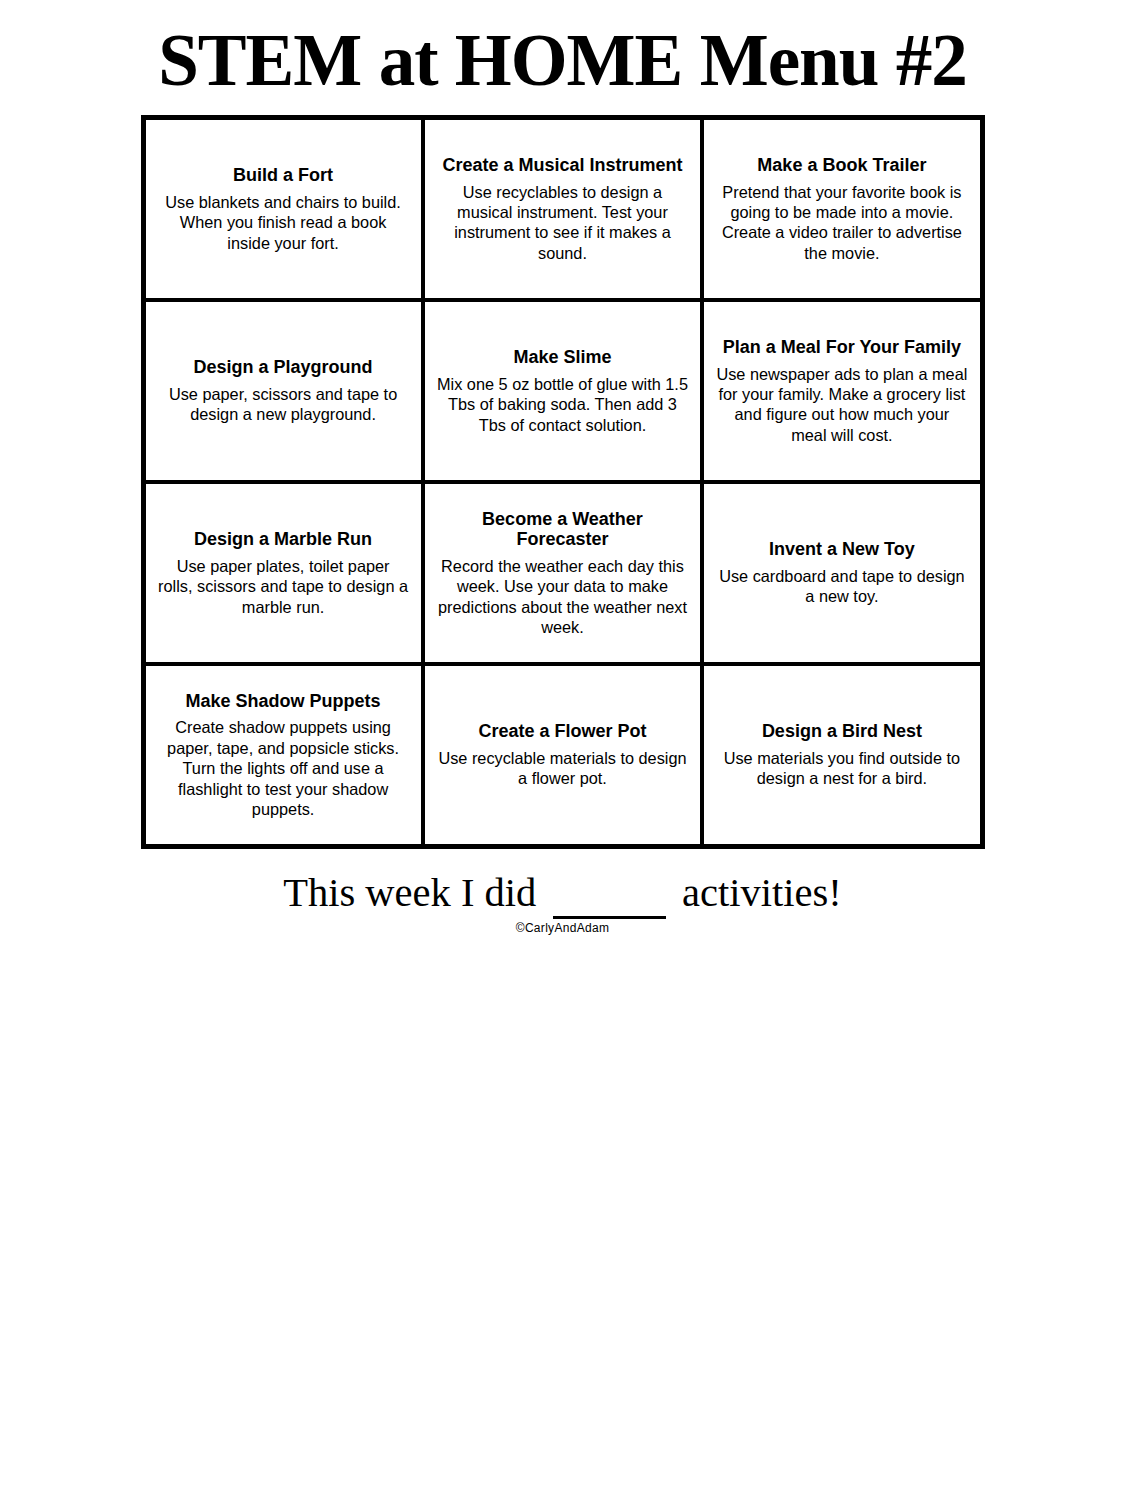STEM at HOME Menu #2
| Build a Fort Use blankets and chairs to build. When you finish read a book inside your fort. | Create a Musical Instrument Use recyclables to design a musical instrument. Test your instrument to see if it makes a sound. | Make a Book Trailer Pretend that your favorite book is going to be made into a movie. Create a video trailer to advertise the movie. |
| Design a Playground Use paper, scissors and tape to design a new playground. | Make Slime Mix one 5 oz bottle of glue with 1.5 Tbs of baking soda. Then add 3 Tbs of contact solution. | Plan a Meal For Your Family Use newspaper ads to plan a meal for your family. Make a grocery list and figure out how much your meal will cost. |
| Design a Marble Run Use paper plates, toilet paper rolls, scissors and tape to design a marble run. | Become a Weather Forecaster Record the weather each day this week. Use your data to make predictions about the weather next week. | Invent a New Toy Use cardboard and tape to design a new toy. |
| Make Shadow Puppets Create shadow puppets using paper, tape, and popsicle sticks. Turn the lights off and use a flashlight to test your shadow puppets. | Create a Flower Pot Use recyclable materials to design a flower pot. | Design a Bird Nest Use materials you find outside to design a nest for a bird. |
This week I did activities!
©CarlyAndAdam